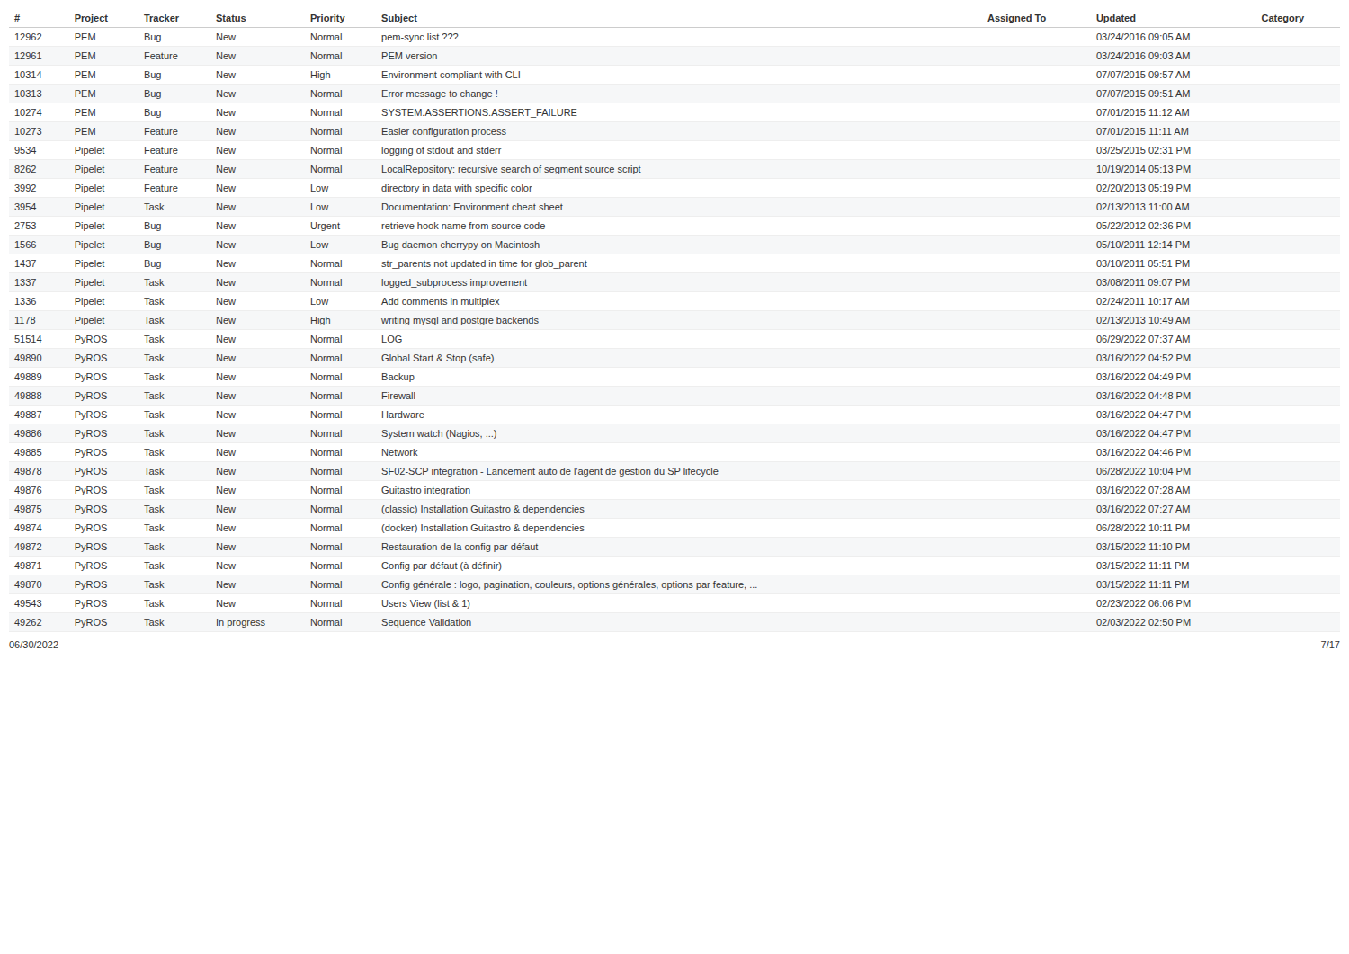| # | Project | Tracker | Status | Priority | Subject | Assigned To | Updated | Category |
| --- | --- | --- | --- | --- | --- | --- | --- | --- |
| 12962 | PEM | Bug | New | Normal | pem-sync list ??? | | 03/24/2016 09:05 AM | |
| 12961 | PEM | Feature | New | Normal | PEM version | | 03/24/2016 09:03 AM | |
| 10314 | PEM | Bug | New | High | Environment compliant with CLI | | 07/07/2015 09:57 AM | |
| 10313 | PEM | Bug | New | Normal | Error message to change ! | | 07/07/2015 09:51 AM | |
| 10274 | PEM | Bug | New | Normal | SYSTEM.ASSERTIONS.ASSERT_FAILURE | | 07/01/2015 11:12 AM | |
| 10273 | PEM | Feature | New | Normal | Easier configuration process | | 07/01/2015 11:11 AM | |
| 9534 | Pipelet | Feature | New | Normal | logging of stdout and stderr | | 03/25/2015 02:31 PM | |
| 8262 | Pipelet | Feature | New | Normal | LocalRepository: recursive search of segment source script | | 10/19/2014 05:13 PM | |
| 3992 | Pipelet | Feature | New | Low | directory in data with specific color | | 02/20/2013 05:19 PM | |
| 3954 | Pipelet | Task | New | Low | Documentation: Environment cheat sheet | | 02/13/2013 11:00 AM | |
| 2753 | Pipelet | Bug | New | Urgent | retrieve hook name from source code | | 05/22/2012 02:36 PM | |
| 1566 | Pipelet | Bug | New | Low | Bug daemon cherrypy on Macintosh | | 05/10/2011 12:14 PM | |
| 1437 | Pipelet | Bug | New | Normal | str_parents not updated in time for glob_parent | | 03/10/2011 05:51 PM | |
| 1337 | Pipelet | Task | New | Normal | logged_subprocess improvement | | 03/08/2011 09:07 PM | |
| 1336 | Pipelet | Task | New | Low | Add comments in multiplex | | 02/24/2011 10:17 AM | |
| 1178 | Pipelet | Task | New | High | writing mysql and postgre backends | | 02/13/2013 10:49 AM | |
| 51514 | PyROS | Task | New | Normal | LOG | | 06/29/2022 07:37 AM | |
| 49890 | PyROS | Task | New | Normal | Global Start & Stop (safe) | | 03/16/2022 04:52 PM | |
| 49889 | PyROS | Task | New | Normal | Backup | | 03/16/2022 04:49 PM | |
| 49888 | PyROS | Task | New | Normal | Firewall | | 03/16/2022 04:48 PM | |
| 49887 | PyROS | Task | New | Normal | Hardware | | 03/16/2022 04:47 PM | |
| 49886 | PyROS | Task | New | Normal | System watch (Nagios, ...) | | 03/16/2022 04:47 PM | |
| 49885 | PyROS | Task | New | Normal | Network | | 03/16/2022 04:46 PM | |
| 49878 | PyROS | Task | New | Normal | SF02-SCP integration - Lancement auto de l'agent de gestion du SP lifecycle | | 06/28/2022 10:04 PM | |
| 49876 | PyROS | Task | New | Normal | Guitastro integration | | 03/16/2022 07:28 AM | |
| 49875 | PyROS | Task | New | Normal | (classic) Installation Guitastro & dependencies | | 03/16/2022 07:27 AM | |
| 49874 | PyROS | Task | New | Normal | (docker) Installation Guitastro & dependencies | | 06/28/2022 10:11 PM | |
| 49872 | PyROS | Task | New | Normal | Restauration de la config par défaut | | 03/15/2022 11:10 PM | |
| 49871 | PyROS | Task | New | Normal | Config par défaut (à définir) | | 03/15/2022 11:11 PM | |
| 49870 | PyROS | Task | New | Normal | Config générale : logo, pagination, couleurs, options générales, options par feature, ... | | 03/15/2022 11:11 PM | |
| 49543 | PyROS | Task | New | Normal | Users View (list & 1) | | 02/23/2022 06:06 PM | |
| 49262 | PyROS | Task | In progress | Normal | Sequence Validation | | 02/03/2022 02:50 PM | |
06/30/2022 7/17